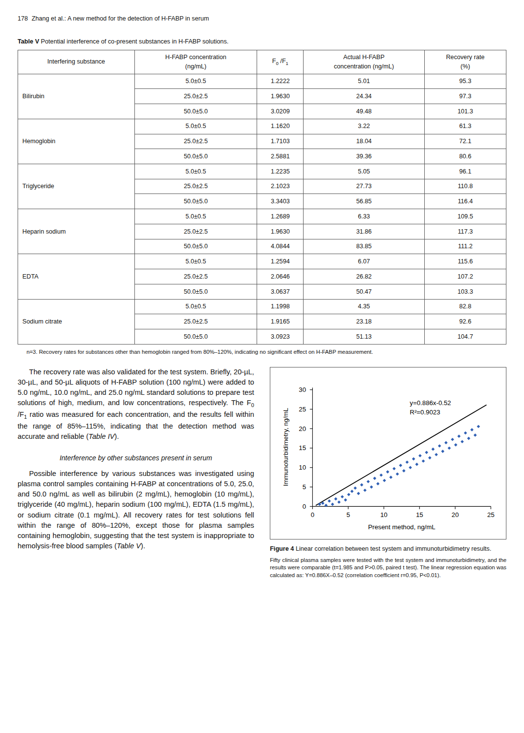178 Zhang et al.: A new method for the detection of H-FABP in serum
Table V Potential interference of co-present substances in H-FABP solutions.
| Interfering substance | H-FABP concentration (ng/mL) | F 0 /F 1 | Actual H-FABP concentration (ng/mL) | Recovery rate (%) |
| --- | --- | --- | --- | --- |
| Bilirubin | 5.0±0.5 | 1.2222 | 5.01 | 95.3 |
| 25.0±2.5 | 1.9630 | 24.34 | 97.3 |
| 50.0±5.0 | 3.0209 | 49.48 | 101.3 |
| Hemoglobin | 5.0±0.5 | 1.1620 | 3.22 | 61.3 |
| 25.0±2.5 | 1.7103 | 18.04 | 72.1 |
| 50.0±5.0 | 2.5881 | 39.36 | 80.6 |
| Triglyceride | 5.0±0.5 | 1.2235 | 5.05 | 96.1 |
| 25.0±2.5 | 2.1023 | 27.73 | 110.8 |
| 50.0±5.0 | 3.3403 | 56.85 | 116.4 |
| Heparin sodium | 5.0±0.5 | 1.2689 | 6.33 | 109.5 |
| 25.0±2.5 | 1.9630 | 31.86 | 117.3 |
| 50.0±5.0 | 4.0844 | 83.85 | 111.2 |
| EDTA | 5.0±0.5 | 1.2594 | 6.07 | 115.6 |
| 25.0±2.5 | 2.0646 | 26.82 | 107.2 |
| 50.0±5.0 | 3.0637 | 50.47 | 103.3 |
| Sodium citrate | 5.0±0.5 | 1.1998 | 4.35 | 82.8 |
| 25.0±2.5 | 1.9165 | 23.18 | 92.6 |
| 50.0±5.0 | 3.0923 | 51.13 | 104.7 |
n=3. Recovery rates for substances other than hemoglobin ranged from 80%–120%, indicating no significant effect on H-FABP measurement.
The recovery rate was also validated for the test system. Briefly, 20-µL, 30-µL, and 50-µL aliquots of H-FABP solution (100 ng/mL) were added to 5.0 ng/mL, 10.0 ng/mL, and 25.0 ng/mL standard solutions to prepare test solutions of high, medium, and low concentrations, respectively. The F0 /F1 ratio was measured for each concentration, and the results fell within the range of 85%–115%, indicating that the detection method was accurate and reliable (Table IV).
Interference by other substances present in serum
Possible interference by various substances was investigated using plasma control samples containing H-FABP at concentrations of 5.0, 25.0, and 50.0 ng/mL as well as bilirubin (2 mg/mL), hemoglobin (10 mg/mL), triglyceride (40 mg/mL), heparin sodium (100 mg/mL), EDTA (1.5 mg/mL), or sodium citrate (0.1 mg/mL). All recovery rates for test solutions fell within the range of 80%–120%, except those for plasma samples containing hemoglobin, suggesting that the test system is inappropriate to hemolysis-free blood samples (Table V).
0 5 10 15 20 25 0 5 10 15 20 25 30 Present method, ng/mL Immunoturbidimetry, ng/mL y=0.886x-0.52 R²=0.9023
Figure 4 Linear correlation between test system and immunoturbidimetry results.
Fifty clinical plasma samples were tested with the test system and immunoturbidimetry, and the results were comparable (t=1.985 and P>0.05, paired t test). The linear regression equation was calculated as: Y=0.886X–0.52 (correlation coefficient r=0.95, P<0.01).